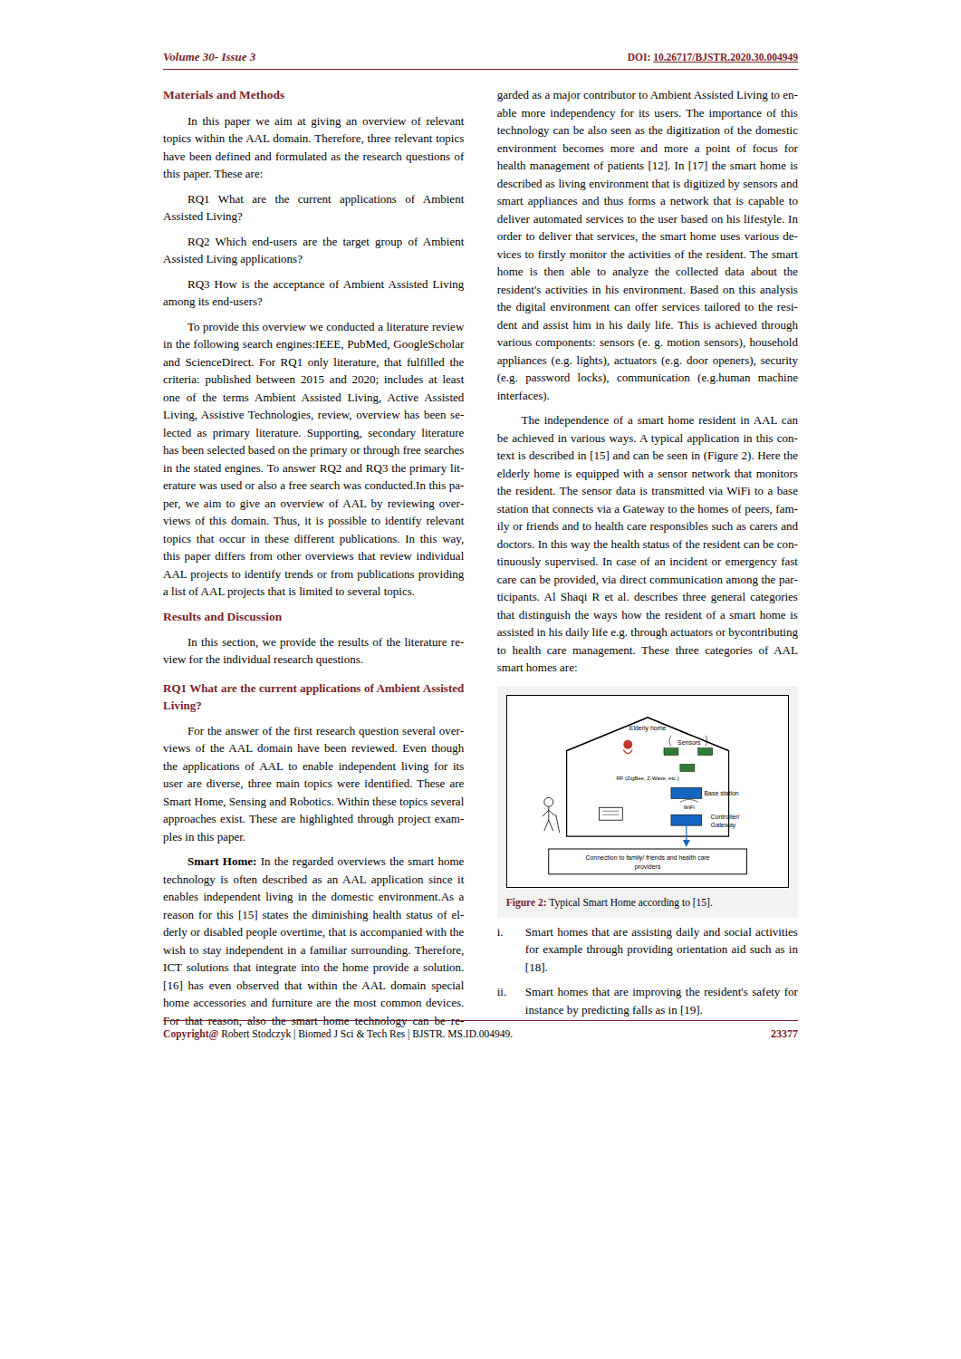Volume 30- Issue 3
DOI: 10.26717/BJSTR.2020.30.004949
Materials and Methods
In this paper we aim at giving an overview of relevant topics within the AAL domain. Therefore, three relevant topics have been defined and formulated as the research questions of this paper. These are:
RQ1 What are the current applications of Ambient Assisted Living?
RQ2 Which end-users are the target group of Ambient Assisted Living applications?
RQ3 How is the acceptance of Ambient Assisted Living among its end-users?
To provide this overview we conducted a literature review in the following search engines:IEEE, PubMed, GoogleScholar and ScienceDirect. For RQ1 only literature, that fulfilled the criteria: published between 2015 and 2020; includes at least one of the terms Ambient Assisted Living, Active Assisted Living, Assistive Technologies, review, overview has been selected as primary literature. Supporting, secondary literature has been selected based on the primary or through free searches in the stated engines. To answer RQ2 and RQ3 the primary literature was used or also a free search was conducted.In this paper, we aim to give an overview of AAL by reviewing overviews of this domain. Thus, it is possible to identify relevant topics that occur in these different publications. In this way, this paper differs from other overviews that review individual AAL projects to identify trends or from publications providing a list of AAL projects that is limited to several topics.
Results and Discussion
In this section, we provide the results of the literature review for the individual research questions.
RQ1 What are the current applications of Ambient Assisted Living?
For the answer of the first research question several overviews of the AAL domain have been reviewed. Even though the applications of AAL to enable independent living for its user are diverse, three main topics were identified. These are Smart Home, Sensing and Robotics. Within these topics several approaches exist. These are highlighted through project examples in this paper.
Smart Home: In the regarded overviews the smart home technology is often described as an AAL application since it enables independent living in the domestic environment.As a reason for this [15] states the diminishing health status of elderly or disabled people overtime, that is accompanied with the wish to stay independent in a familiar surrounding. Therefore, ICT solutions that integrate into the home provide a solution. [16] has even observed that within the AAL domain special home accessories and furniture are the most common devices. For that reason, also the smart home technology can be regarded as a major contributor to Ambient Assisted Living to enable more independency for its users. The importance of this technology can be also seen as the digitization of the domestic environment becomes more and more a point of focus for health management of patients [12]. In [17] the smart home is described as living environment that is digitized by sensors and smart appliances and thus forms a network that is capable to deliver automated services to the user based on his lifestyle. In order to deliver that services, the smart home uses various devices to firstly monitor the activities of the resident. The smart home is then able to analyze the collected data about the resident's activities in his environment. Based on this analysis the digital environment can offer services tailored to the resident and assist him in his daily life. This is achieved through various components: sensors (e. g. motion sensors), household appliances (e.g. lights), actuators (e.g. door openers), security (e.g. password locks), communication (e.g.human machine interfaces).
The independence of a smart home resident in AAL can be achieved in various ways. A typical application in this context is described in [15] and can be seen in (Figure 2). Here the elderly home is equipped with a sensor network that monitors the resident. The sensor data is transmitted via WiFi to a base station that connects via a Gateway to the homes of peers, family or friends and to health care responsibles such as carers and doctors. In this way the health status of the resident can be continuously supervised. In case of an incident or emergency fast care can be provided, via direct communication among the participants. Al Shaqi R et al. describes three general categories that distinguish the ways how the resident of a smart home is assisted in his daily life e.g. through actuators or bycontributing to health care management. These three categories of AAL smart homes are:
Elderly home Sensors RF (ZigBee, Z-Wave, etc.) Base station WiFi Controller/ Gateway Connection to family/ friends and health care providers
Figure 2: Typical Smart Home according to [15].
i. Smart homes that are assisting daily and social activities for example through providing orientation aid such as in [18].
ii. Smart homes that are improving the resident's safety for instance by predicting falls as in [19].
Copyright@ Robert Stodczyk | Biomed J Sci & Tech Res | BJSTR. MS.ID.004949.
23377